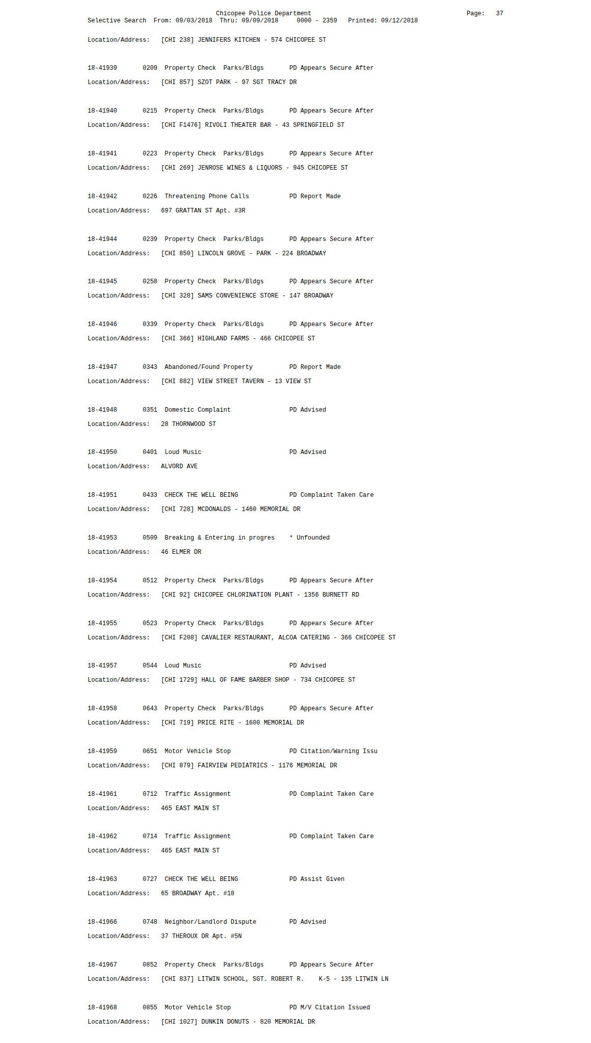Chicopee Police Department Page: 37
Selective Search From: 09/03/2018 Thru: 09/09/2018 0000 - 2359 Printed: 09/12/2018
Location/Address: [CHI 238] JENNIFERS KITCHEN - 574 CHICOPEE ST
18-41939 0209 Property Check Parks/Bldgs PD Appears Secure After
Location/Address: [CHI 857] SZOT PARK - 97 SGT TRACY DR
18-41940 0215 Property Check Parks/Bldgs PD Appears Secure After
Location/Address: [CHI F1476] RIVOLI THEATER BAR - 43 SPRINGFIELD ST
18-41941 0223 Property Check Parks/Bldgs PD Appears Secure After
Location/Address: [CHI 269] JENROSE WINES & LIQUORS - 945 CHICOPEE ST
18-41942 0226 Threatening Phone Calls PD Report Made
Location/Address: 697 GRATTAN ST Apt. #3R
18-41944 0239 Property Check Parks/Bldgs PD Appears Secure After
Location/Address: [CHI 850] LINCOLN GROVE - PARK - 224 BROADWAY
18-41945 0258 Property Check Parks/Bldgs PD Appears Secure After
Location/Address: [CHI 328] SAMS CONVENIENCE STORE - 147 BROADWAY
18-41946 0339 Property Check Parks/Bldgs PD Appears Secure After
Location/Address: [CHI 366] HIGHLAND FARMS - 466 CHICOPEE ST
18-41947 0343 Abandoned/Found Property PD Report Made
Location/Address: [CHI 882] VIEW STREET TAVERN - 13 VIEW ST
18-41948 0351 Domestic Complaint PD Advised
Location/Address: 28 THORNWOOD ST
18-41950 0401 Loud Music PD Advised
Location/Address: ALVORD AVE
18-41951 0433 CHECK THE WELL BEING PD Complaint Taken Care
Location/Address: [CHI 728] MCDONALDS - 1460 MEMORIAL DR
18-41953 0509 Breaking & Entering in progres * Unfounded
Location/Address: 46 ELMER DR
18-41954 0512 Property Check Parks/Bldgs PD Appears Secure After
Location/Address: [CHI 92] CHICOPEE CHLORINATION PLANT - 1356 BURNETT RD
18-41955 0523 Property Check Parks/Bldgs PD Appears Secure After
Location/Address: [CHI F208] CAVALIER RESTAURANT, ALCOA CATERING - 366 CHICOPEE ST
18-41957 0544 Loud Music PD Advised
Location/Address: [CHI 1729] HALL OF FAME BARBER SHOP - 734 CHICOPEE ST
18-41958 0643 Property Check Parks/Bldgs PD Appears Secure After
Location/Address: [CHI 719] PRICE RITE - 1600 MEMORIAL DR
18-41959 0651 Motor Vehicle Stop PD Citation/Warning Issu
Location/Address: [CHI 879] FAIRVIEW PEDIATRICS - 1176 MEMORIAL DR
18-41961 0712 Traffic Assignment PD Complaint Taken Care
Location/Address: 465 EAST MAIN ST
18-41962 0714 Traffic Assignment PD Complaint Taken Care
Location/Address: 465 EAST MAIN ST
18-41963 0727 CHECK THE WELL BEING PD Assist Given
Location/Address: 65 BROADWAY Apt. #18
18-41966 0748 Neighbor/Landlord Dispute PD Advised
Location/Address: 37 THEROUX DR Apt. #5N
18-41967 0852 Property Check Parks/Bldgs PD Appears Secure After
Location/Address: [CHI 837] LITWIN SCHOOL, SGT. ROBERT R. K-5 - 135 LITWIN LN
18-41968 0855 Motor Vehicle Stop PD M/V Citation Issued
Location/Address: [CHI 1027] DUNKIN DONUTS - 820 MEMORIAL DR